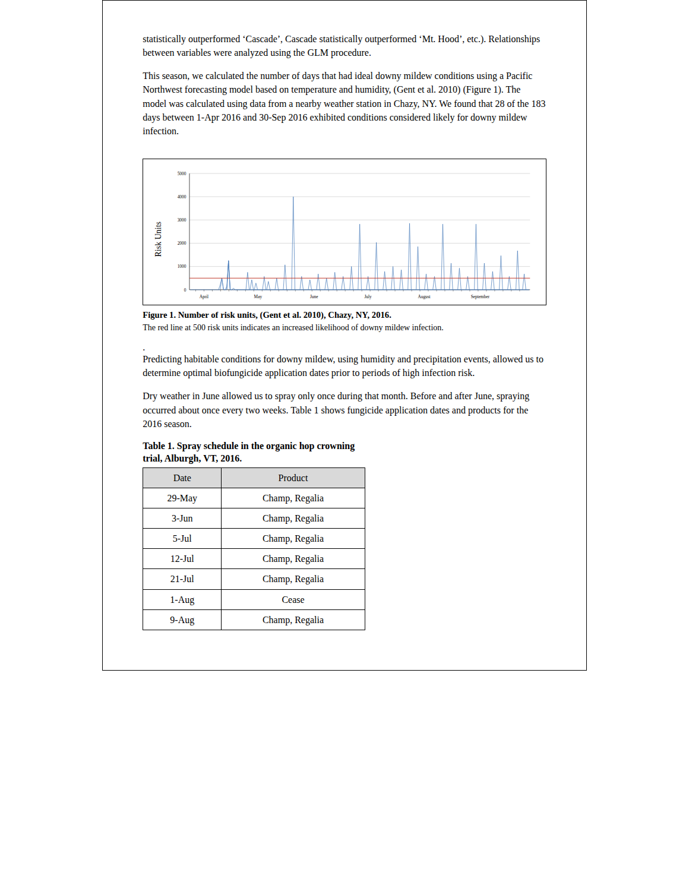statistically outperformed ‘Cascade’, Cascade statistically outperformed ‘Mt. Hood’, etc.). Relationships between variables were analyzed using the GLM procedure.
This season, we calculated the number of days that had ideal downy mildew conditions using a Pacific Northwest forecasting model based on temperature and humidity, (Gent et al. 2010) (Figure 1). The model was calculated using data from a nearby weather station in Chazy, NY. We found that 28 of the 183 days between 1-Apr 2016 and 30-Sep 2016 exhibited conditions considered likely for downy mildew infection.
Risk Units
5000 4000 3000 2000 1000 0 April May June July August September
Figure 1. Number of risk units, (Gent et al. 2010), Chazy, NY, 2016.
The red line at 500 risk units indicates an increased likelihood of downy mildew infection.
.
Predicting habitable conditions for downy mildew, using humidity and precipitation events, allowed us to determine optimal biofungicide application dates prior to periods of high infection risk.
Dry weather in June allowed us to spray only once during that month. Before and after June, spraying occurred about once every two weeks. Table 1 shows fungicide application dates and products for the 2016 season.
Table 1. Spray schedule in the organic hop crowning trial, Alburgh, VT, 2016.
| Date | Product |
| --- | --- |
| 29-May | Champ, Regalia |
| 3-Jun | Champ, Regalia |
| 5-Jul | Champ, Regalia |
| 12-Jul | Champ, Regalia |
| 21-Jul | Champ, Regalia |
| 1-Aug | Cease |
| 9-Aug | Champ, Regalia |